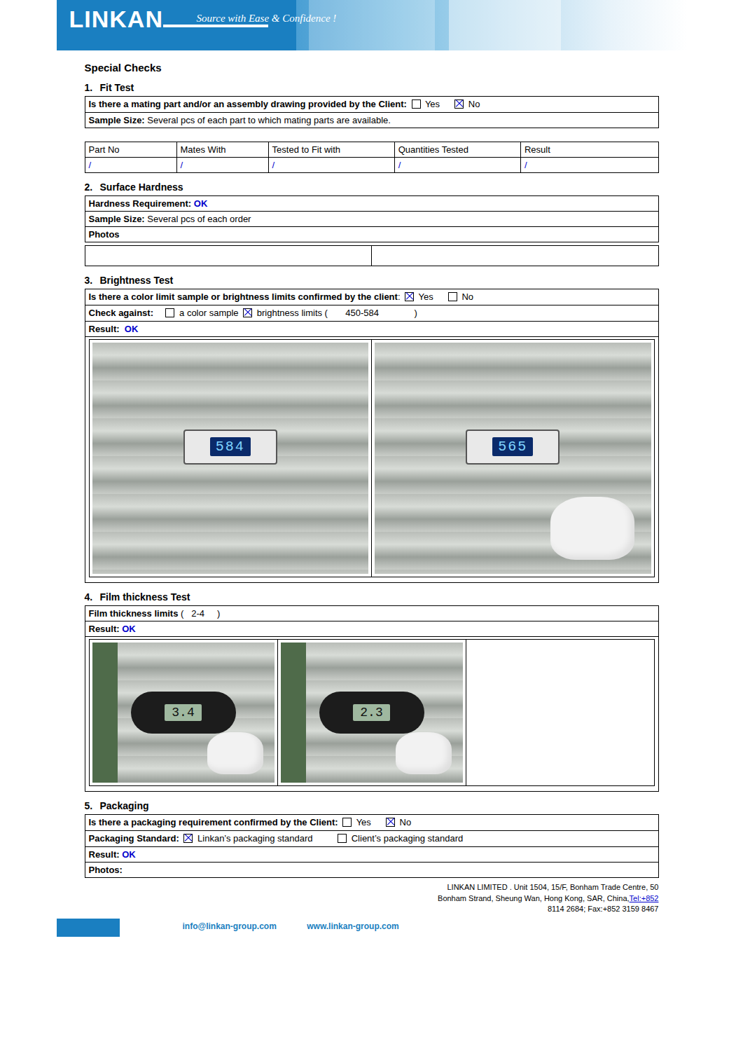LINKAN
Source with Ease & Confidence !
Special Checks
1. Fit Test
| Is there a mating part and/or an assembly drawing provided by the Client: Yes No |
| Sample Size: Several pcs of each part to which mating parts are available. |
| Part No | Mates With | Tested to Fit with | Quantities Tested | Result |
| / | / | / | / | / |
2. Surface Hardness
| Hardness Requirement: OK |
| Sample Size: Several pcs of each order |
| Photos |
3. Brightness Test
| Is there a color limit sample or brightness limits confirmed by the client : Yes No |
| Check against: a color sample brightness limits ( 450-584 ) |
| Result: OK |
| / 584 / 565 / |
4. Film thickness Test
| Film thickness limits ( 2-4 ) |
| Result: OK |
| / 3.4 / 2.3 / / |
5. Packaging
| Is there a packaging requirement confirmed by the Client: Yes No |
| Packaging Standard: Linkan’s packaging standard Client’s packaging standard |
| Result: OK |
| Photos: |
LINKAN LIMITED . Unit 1504, 15/F, Bonham Trade Centre, 50
Bonham Strand, Sheung Wan, Hong Kong, SAR, China,Tel:+852
8114 2684; Fax:+852 3159 8467
info@linkan-group.com www.linkan-group.com